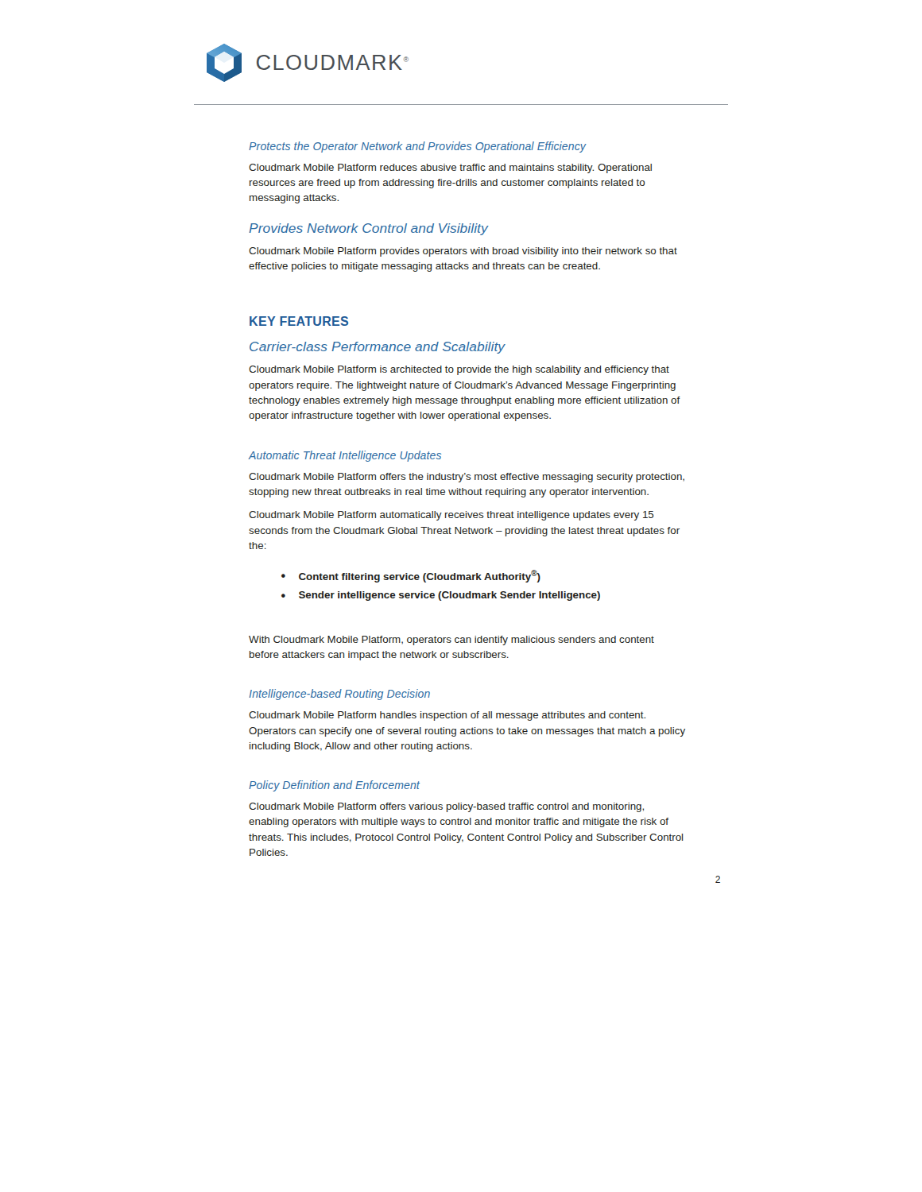CLOUDMARK®
Protects the Operator Network and Provides Operational Efficiency
Cloudmark Mobile Platform reduces abusive traffic and maintains stability. Operational resources are freed up from addressing fire-drills and customer complaints related to messaging attacks.
Provides Network Control and Visibility
Cloudmark Mobile Platform provides operators with broad visibility into their network so that effective policies to mitigate messaging attacks and threats can be created.
KEY FEATURES
Carrier-class Performance and Scalability
Cloudmark Mobile Platform is architected to provide the high scalability and efficiency that operators require. The lightweight nature of Cloudmark’s Advanced Message Fingerprinting technology enables extremely high message throughput enabling more efficient utilization of operator infrastructure together with lower operational expenses.
Automatic Threat Intelligence Updates
Cloudmark Mobile Platform offers the industry’s most effective messaging security protection, stopping new threat outbreaks in real time without requiring any operator intervention.
Cloudmark Mobile Platform automatically receives threat intelligence updates every 15 seconds from the Cloudmark Global Threat Network – providing the latest threat updates for the:
Content filtering service (Cloudmark Authority®)
Sender intelligence service (Cloudmark Sender Intelligence)
With Cloudmark Mobile Platform, operators can identify malicious senders and content before attackers can impact the network or subscribers.
Intelligence-based Routing Decision
Cloudmark Mobile Platform handles inspection of all message attributes and content. Operators can specify one of several routing actions to take on messages that match a policy including Block, Allow and other routing actions.
Policy Definition and Enforcement
Cloudmark Mobile Platform offers various policy-based traffic control and monitoring, enabling operators with multiple ways to control and monitor traffic and mitigate the risk of threats. This includes, Protocol Control Policy, Content Control Policy and Subscriber Control Policies.
2